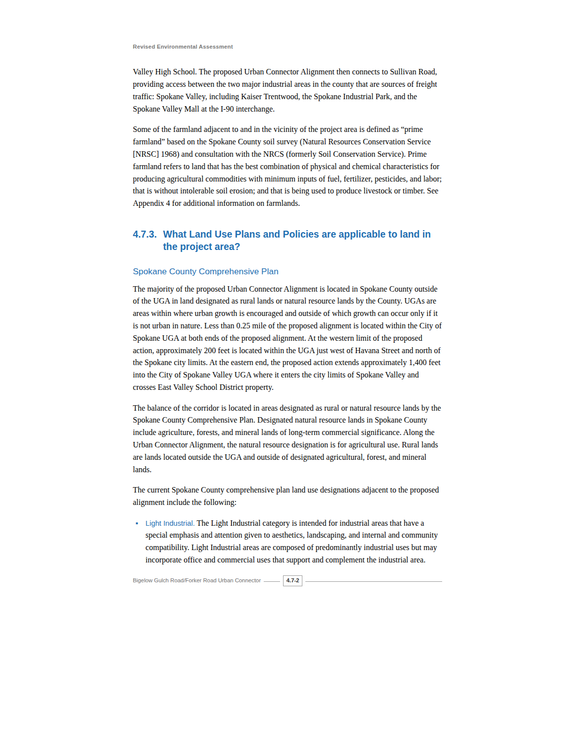Revised Environmental Assessment
Valley High School. The proposed Urban Connector Alignment then connects to Sullivan Road, providing access between the two major industrial areas in the county that are sources of freight traffic: Spokane Valley, including Kaiser Trentwood, the Spokane Industrial Park, and the Spokane Valley Mall at the I-90 interchange.
Some of the farmland adjacent to and in the vicinity of the project area is defined as “prime farmland” based on the Spokane County soil survey (Natural Resources Conservation Service [NRSC] 1968) and consultation with the NRCS (formerly Soil Conservation Service). Prime farmland refers to land that has the best combination of physical and chemical characteristics for producing agricultural commodities with minimum inputs of fuel, fertilizer, pesticides, and labor; that is without intolerable soil erosion; and that is being used to produce livestock or timber. See Appendix 4 for additional information on farmlands.
4.7.3. What Land Use Plans and Policies are applicable to land in the project area?
Spokane County Comprehensive Plan
The majority of the proposed Urban Connector Alignment is located in Spokane County outside of the UGA in land designated as rural lands or natural resource lands by the County. UGAs are areas within where urban growth is encouraged and outside of which growth can occur only if it is not urban in nature. Less than 0.25 mile of the proposed alignment is located within the City of Spokane UGA at both ends of the proposed alignment. At the western limit of the proposed action, approximately 200 feet is located within the UGA just west of Havana Street and north of the Spokane city limits. At the eastern end, the proposed action extends approximately 1,400 feet into the City of Spokane Valley UGA where it enters the city limits of Spokane Valley and crosses East Valley School District property.
The balance of the corridor is located in areas designated as rural or natural resource lands by the Spokane County Comprehensive Plan. Designated natural resource lands in Spokane County include agriculture, forests, and mineral lands of long-term commercial significance. Along the Urban Connector Alignment, the natural resource designation is for agricultural use. Rural lands are lands located outside the UGA and outside of designated agricultural, forest, and mineral lands.
The current Spokane County comprehensive plan land use designations adjacent to the proposed alignment include the following:
Light Industrial. The Light Industrial category is intended for industrial areas that have a special emphasis and attention given to aesthetics, landscaping, and internal and community compatibility. Light Industrial areas are composed of predominantly industrial uses but may incorporate office and commercial uses that support and complement the industrial area.
Bigelow Gulch Road/Forker Road Urban Connector 4.7-2